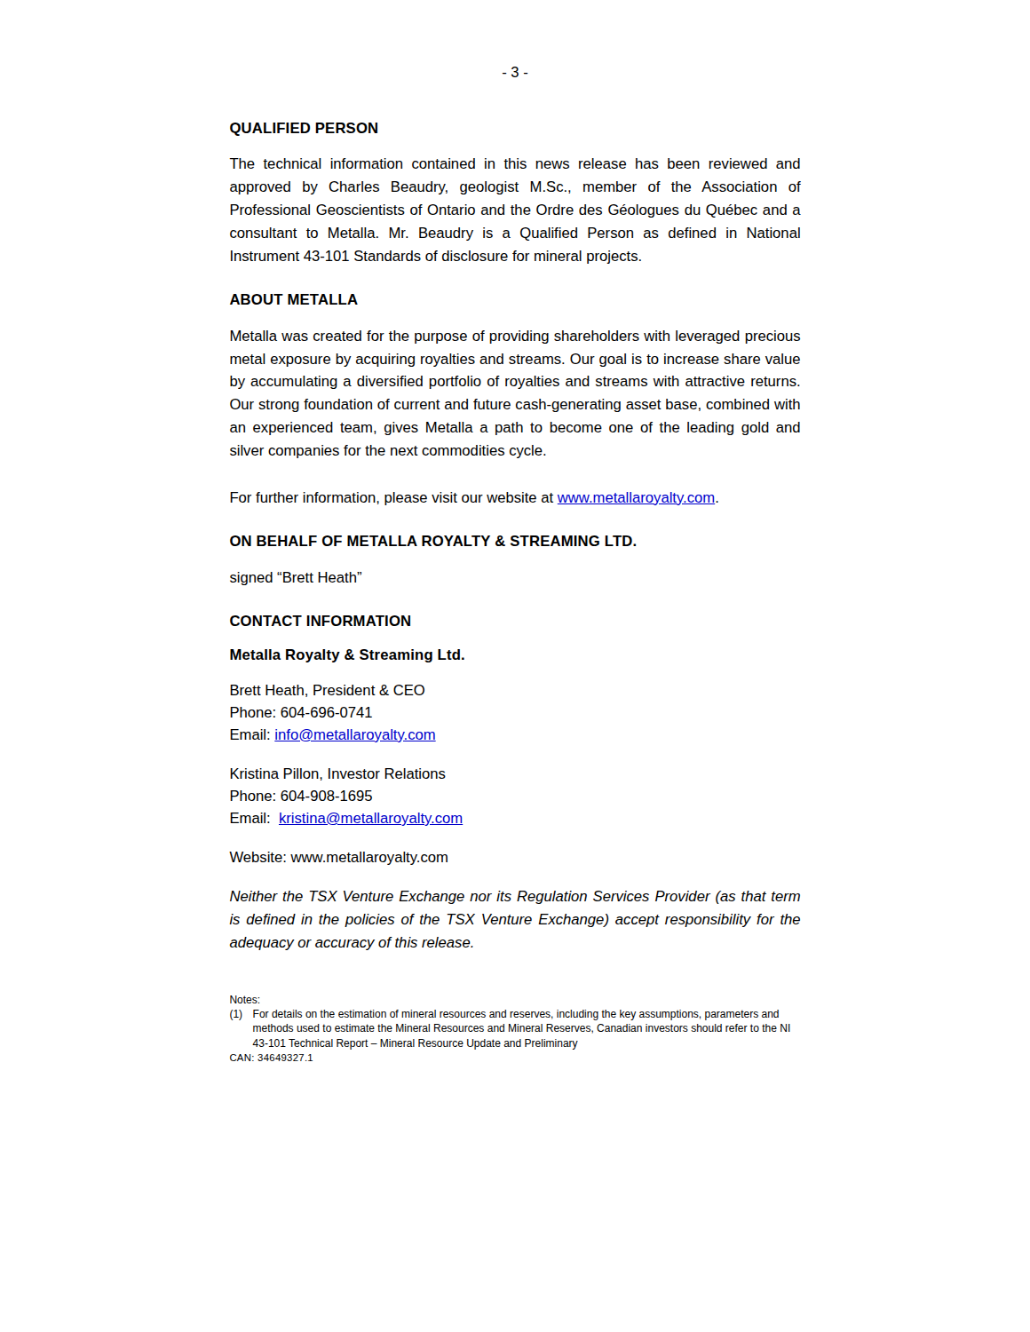- 3 -
QUALIFIED PERSON
The technical information contained in this news release has been reviewed and approved by Charles Beaudry, geologist M.Sc., member of the Association of Professional Geoscientists of Ontario and the Ordre des Géologues du Québec and a consultant to Metalla. Mr. Beaudry is a Qualified Person as defined in National Instrument 43-101 Standards of disclosure for mineral projects.
ABOUT METALLA
Metalla was created for the purpose of providing shareholders with leveraged precious metal exposure by acquiring royalties and streams. Our goal is to increase share value by accumulating a diversified portfolio of royalties and streams with attractive returns. Our strong foundation of current and future cash-generating asset base, combined with an experienced team, gives Metalla a path to become one of the leading gold and silver companies for the next commodities cycle.
For further information, please visit our website at www.metallaroyalty.com.
ON BEHALF OF METALLA ROYALTY & STREAMING LTD.
signed “Brett Heath”
CONTACT INFORMATION
Metalla Royalty & Streaming Ltd.
Brett Heath, President & CEO
Phone: 604-696-0741
Email: info@metallaroyalty.com
Kristina Pillon, Investor Relations
Phone: 604-908-1695
Email: kristina@metallaroyalty.com
Website: www.metallaroyalty.com
Neither the TSX Venture Exchange nor its Regulation Services Provider (as that term is defined in the policies of the TSX Venture Exchange) accept responsibility for the adequacy or accuracy of this release.
Notes:
(1) For details on the estimation of mineral resources and reserves, including the key assumptions, parameters and methods used to estimate the Mineral Resources and Mineral Reserves, Canadian investors should refer to the NI 43-101 Technical Report – Mineral Resource Update and Preliminary
CAN: 34649327.1